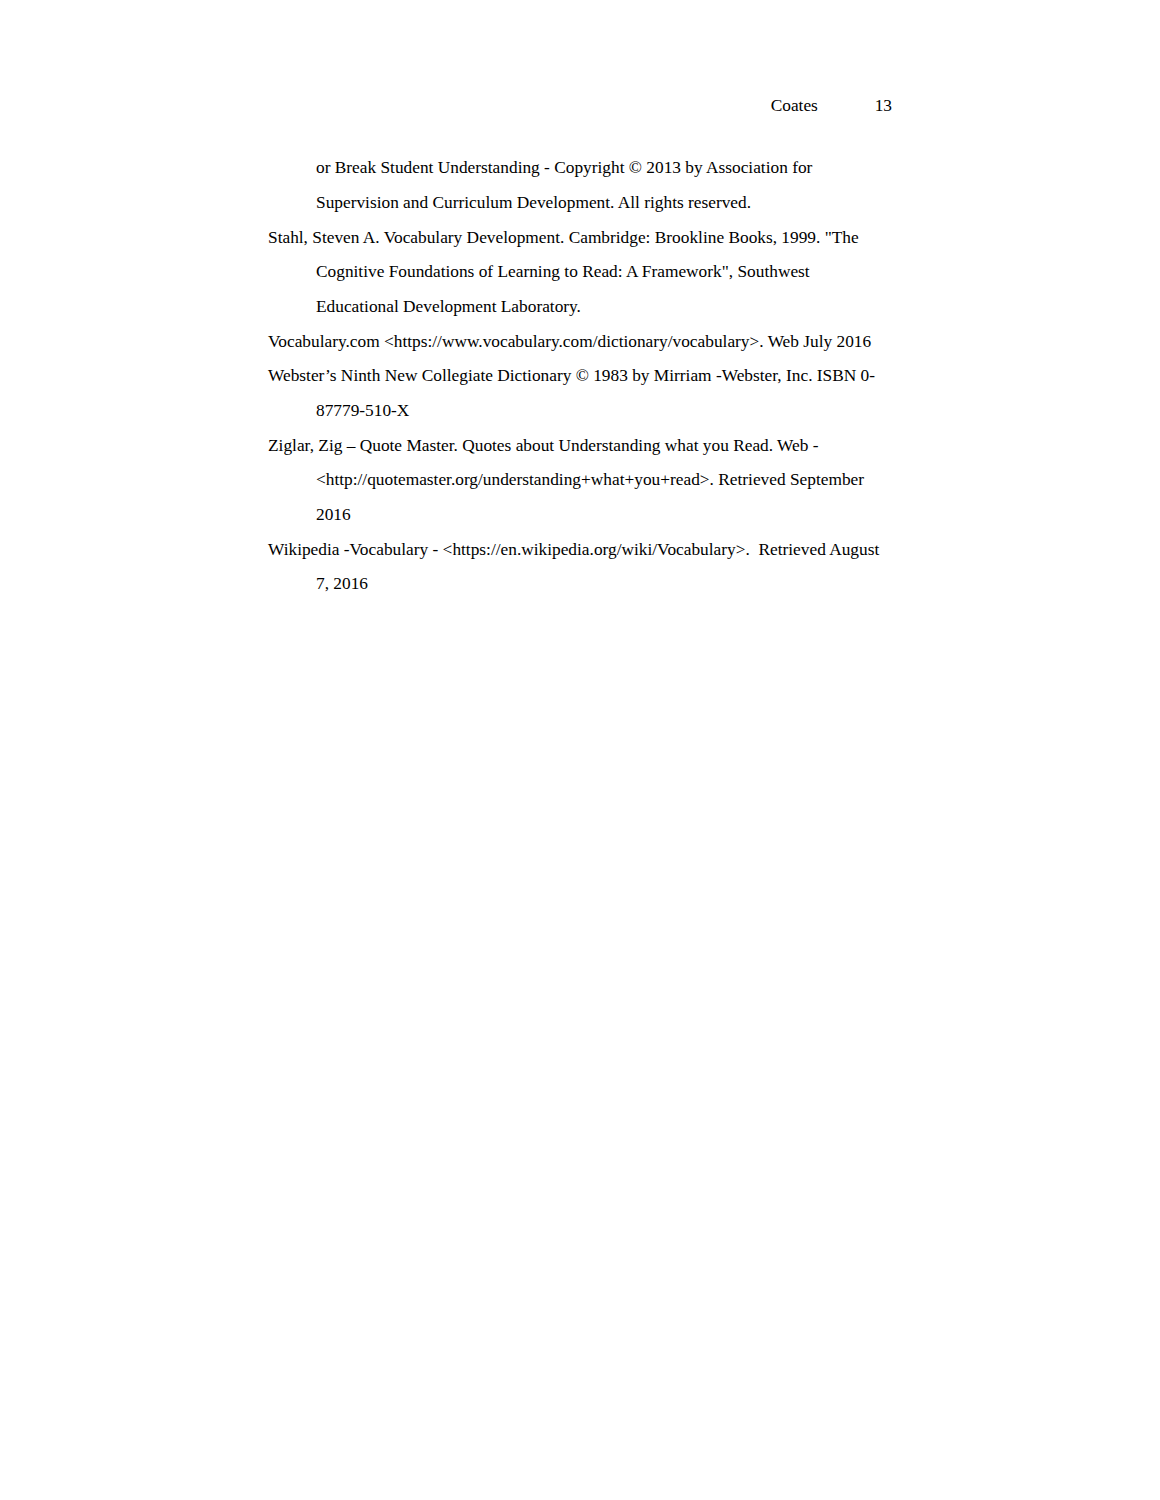Coates 13
or Break Student Understanding - Copyright © 2013 by Association for Supervision and Curriculum Development. All rights reserved.
Stahl, Steven A. Vocabulary Development. Cambridge: Brookline Books, 1999. "The Cognitive Foundations of Learning to Read: A Framework", Southwest Educational Development Laboratory.
Vocabulary.com <https://www.vocabulary.com/dictionary/vocabulary>. Web July 2016
Webster’s Ninth New Collegiate Dictionary © 1983 by Mirriam -Webster, Inc. ISBN 0-87779-510-X
Ziglar, Zig – Quote Master. Quotes about Understanding what you Read. Web - <http://quotemaster.org/understanding+what+you+read>. Retrieved September 2016
Wikipedia -Vocabulary - <https://en.wikipedia.org/wiki/Vocabulary>. Retrieved August 7, 2016